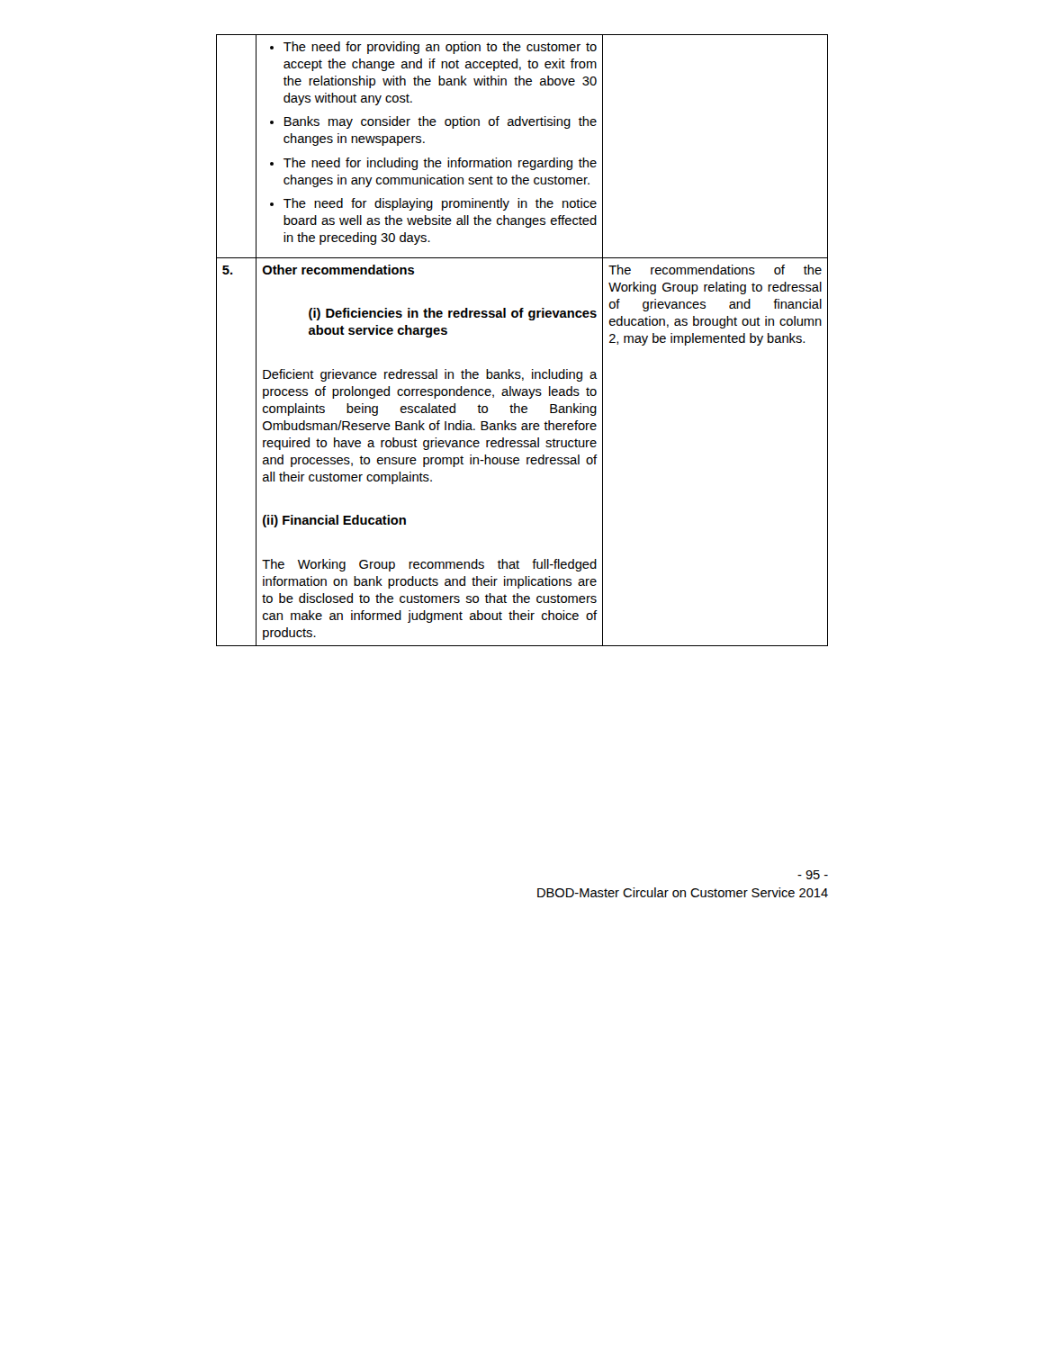| | The need for providing an option to the customer to accept the change and if not accepted, to exit from the relationship with the bank within the above 30 days without any cost. Banks may consider the option of advertising the changes in newspapers. The need for including the information regarding the changes in any communication sent to the customer. The need for displaying prominently in the notice board as well as the website all the changes effected in the preceding 30 days. | |
| 5. | Other recommendations (i) Deficiencies in the redressal of grievances about service charges Deficient grievance redressal in the banks, including a process of prolonged correspondence, always leads to complaints being escalated to the Banking Ombudsman/Reserve Bank of India. Banks are therefore required to have a robust grievance redressal structure and processes, to ensure prompt in-house redressal of all their customer complaints. (ii) Financial Education The Working Group recommends that full-fledged information on bank products and their implications are to be disclosed to the customers so that the customers can make an informed judgment about their choice of products. | The recommendations of the Working Group relating to redressal of grievances and financial education, as brought out in column 2, may be implemented by banks. |
- 95 -
DBOD-Master Circular on Customer Service 2014